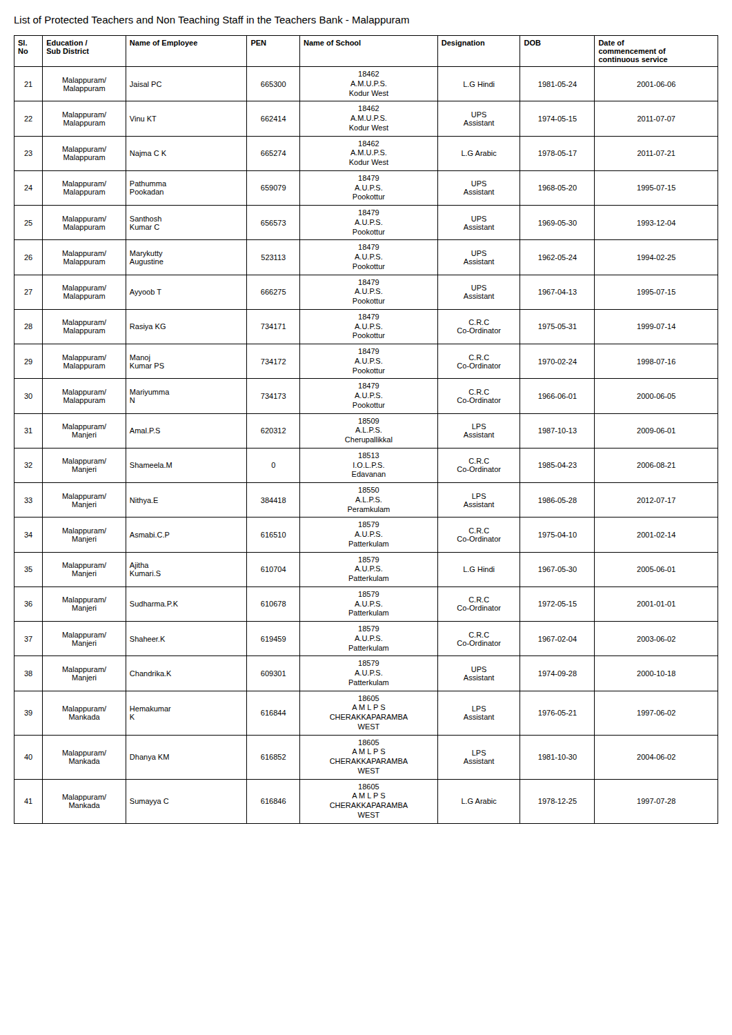List of Protected Teachers and Non Teaching Staff in the Teachers Bank - Malappuram
| Sl. No | Education / Sub District | Name of Employee | PEN | Name of School | Designation | DOB | Date of commencement of continuous service |
| --- | --- | --- | --- | --- | --- | --- | --- |
| 21 | Malappuram/ Malappuram | Jaisal PC | 665300 | 18462 A.M.U.P.S. Kodur West | L.G Hindi | 1981-05-24 | 2001-06-06 |
| 22 | Malappuram/ Malappuram | Vinu KT | 662414 | 18462 A.M.U.P.S. Kodur West | UPS Assistant | 1974-05-15 | 2011-07-07 |
| 23 | Malappuram/ Malappuram | Najma C K | 665274 | 18462 A.M.U.P.S. Kodur West | L.G Arabic | 1978-05-17 | 2011-07-21 |
| 24 | Malappuram/ Malappuram | Pathumma Pookadan | 659079 | 18479 A.U.P.S. Pookottur | UPS Assistant | 1968-05-20 | 1995-07-15 |
| 25 | Malappuram/ Malappuram | Santhosh Kumar C | 656573 | 18479 A.U.P.S. Pookottur | UPS Assistant | 1969-05-30 | 1993-12-04 |
| 26 | Malappuram/ Malappuram | Marykutty Augustine | 523113 | 18479 A.U.P.S. Pookottur | UPS Assistant | 1962-05-24 | 1994-02-25 |
| 27 | Malappuram/ Malappuram | Ayyoob T | 666275 | 18479 A.U.P.S. Pookottur | UPS Assistant | 1967-04-13 | 1995-07-15 |
| 28 | Malappuram/ Malappuram | Rasiya KG | 734171 | 18479 A.U.P.S. Pookottur | C.R.C Co-Ordinator | 1975-05-31 | 1999-07-14 |
| 29 | Malappuram/ Malappuram | Manoj Kumar PS | 734172 | 18479 A.U.P.S. Pookottur | C.R.C Co-Ordinator | 1970-02-24 | 1998-07-16 |
| 30 | Malappuram/ Malappuram | Mariyumma N | 734173 | 18479 A.U.P.S. Pookottur | C.R.C Co-Ordinator | 1966-06-01 | 2000-06-05 |
| 31 | Malappuram/ Manjeri | Amal.P.S | 620312 | 18509 A.L.P.S. Cherupallikkal | LPS Assistant | 1987-10-13 | 2009-06-01 |
| 32 | Malappuram/ Manjeri | Shameela.M | 0 | 18513 I.O.L.P.S. Edavanan | C.R.C Co-Ordinator | 1985-04-23 | 2006-08-21 |
| 33 | Malappuram/ Manjeri | Nithya.E | 384418 | 18550 A.L.P.S. Peramkulam | LPS Assistant | 1986-05-28 | 2012-07-17 |
| 34 | Malappuram/ Manjeri | Asmabi.C.P | 616510 | 18579 A.U.P.S. Patterkulam | C.R.C Co-Ordinator | 1975-04-10 | 2001-02-14 |
| 35 | Malappuram/ Manjeri | Ajitha Kumari.S | 610704 | 18579 A.U.P.S. Patterkulam | L.G Hindi | 1967-05-30 | 2005-06-01 |
| 36 | Malappuram/ Manjeri | Sudharma.P.K | 610678 | 18579 A.U.P.S. Patterkulam | C.R.C Co-Ordinator | 1972-05-15 | 2001-01-01 |
| 37 | Malappuram/ Manjeri | Shaheer.K | 619459 | 18579 A.U.P.S. Patterkulam | C.R.C Co-Ordinator | 1967-02-04 | 2003-06-02 |
| 38 | Malappuram/ Manjeri | Chandrika.K | 609301 | 18579 A.U.P.S. Patterkulam | UPS Assistant | 1974-09-28 | 2000-10-18 |
| 39 | Malappuram/ Mankada | Hemakumar K | 616844 | 18605 A M L P S CHERAKKAPARAMBA WEST | LPS Assistant | 1976-05-21 | 1997-06-02 |
| 40 | Malappuram/ Mankada | Dhanya KM | 616852 | 18605 A M L P S CHERAKKAPARAMBA WEST | LPS Assistant | 1981-10-30 | 2004-06-02 |
| 41 | Malappuram/ Mankada | Sumayya C | 616846 | 18605 A M L P S CHERAKKAPARAMBA WEST | L.G Arabic | 1978-12-25 | 1997-07-28 |